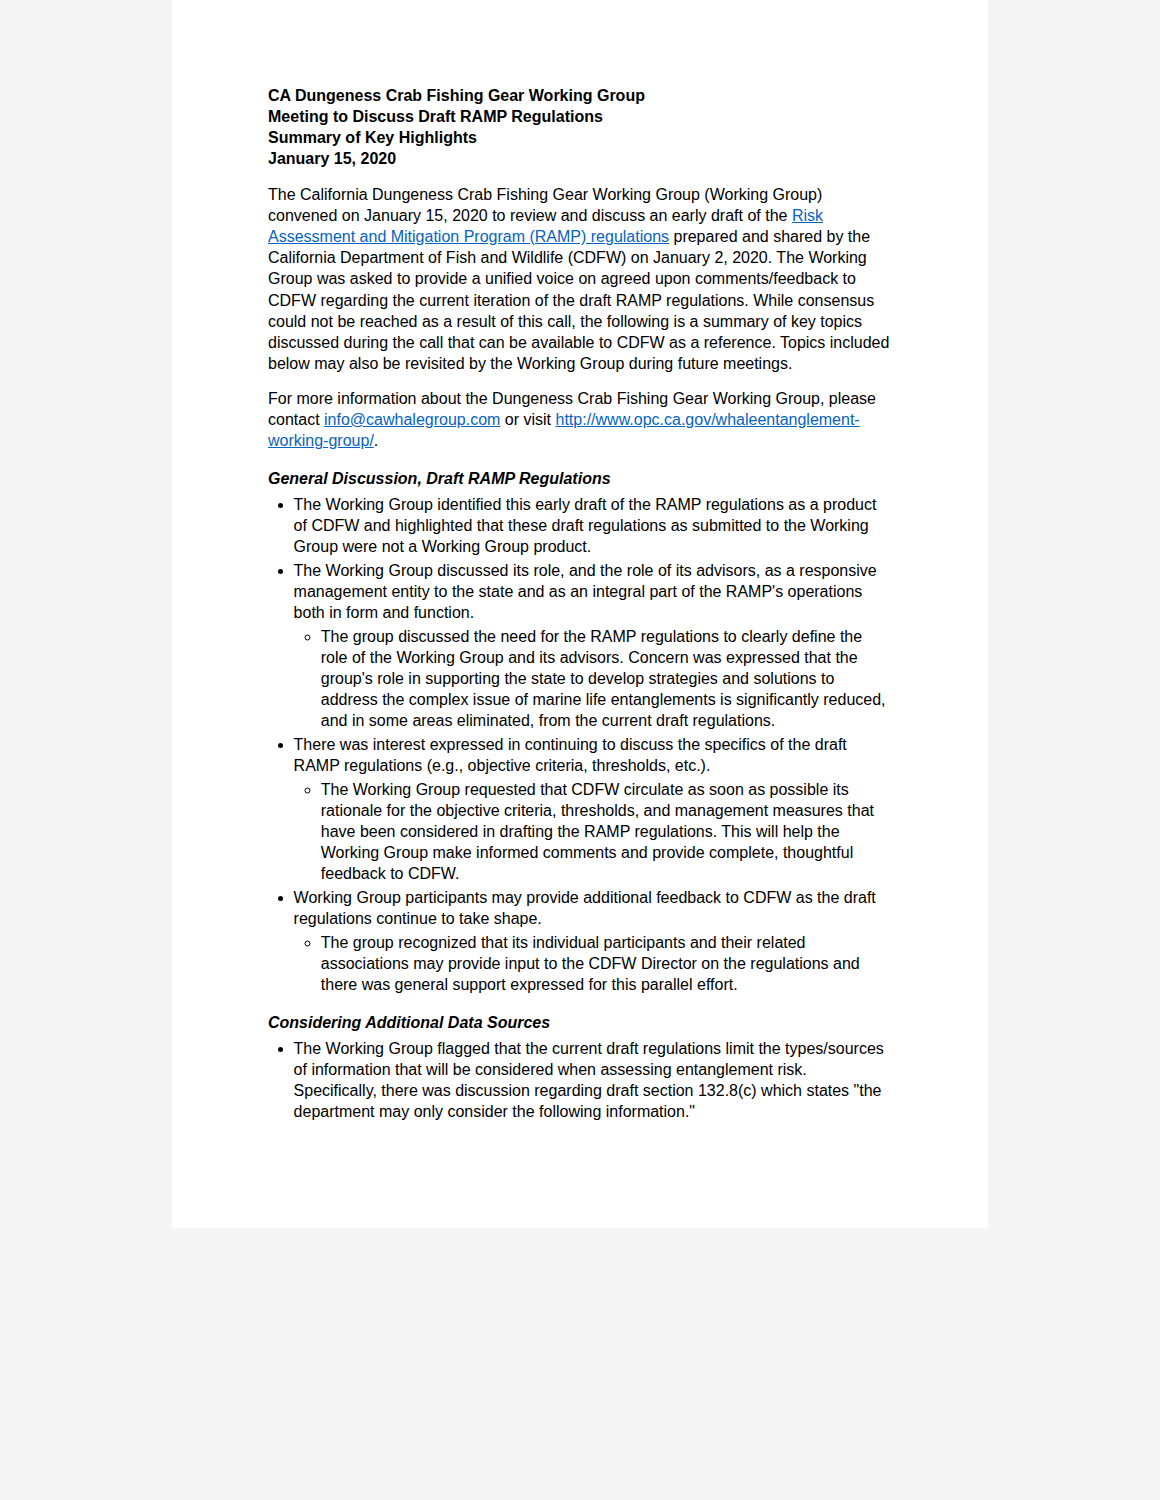CA Dungeness Crab Fishing Gear Working Group
Meeting to Discuss Draft RAMP Regulations
Summary of Key Highlights
January 15, 2020
The California Dungeness Crab Fishing Gear Working Group (Working Group) convened on January 15, 2020 to review and discuss an early draft of the Risk Assessment and Mitigation Program (RAMP) regulations prepared and shared by the California Department of Fish and Wildlife (CDFW) on January 2, 2020. The Working Group was asked to provide a unified voice on agreed upon comments/feedback to CDFW regarding the current iteration of the draft RAMP regulations. While consensus could not be reached as a result of this call, the following is a summary of key topics discussed during the call that can be available to CDFW as a reference. Topics included below may also be revisited by the Working Group during future meetings.
For more information about the Dungeness Crab Fishing Gear Working Group, please contact info@cawhalegroup.com or visit http://www.opc.ca.gov/whaleentanglement-working-group/.
General Discussion, Draft RAMP Regulations
The Working Group identified this early draft of the RAMP regulations as a product of CDFW and highlighted that these draft regulations as submitted to the Working Group were not a Working Group product.
The Working Group discussed its role, and the role of its advisors, as a responsive management entity to the state and as an integral part of the RAMP's operations both in form and function.
The group discussed the need for the RAMP regulations to clearly define the role of the Working Group and its advisors. Concern was expressed that the group's role in supporting the state to develop strategies and solutions to address the complex issue of marine life entanglements is significantly reduced, and in some areas eliminated, from the current draft regulations.
There was interest expressed in continuing to discuss the specifics of the draft RAMP regulations (e.g., objective criteria, thresholds, etc.).
The Working Group requested that CDFW circulate as soon as possible its rationale for the objective criteria, thresholds, and management measures that have been considered in drafting the RAMP regulations. This will help the Working Group make informed comments and provide complete, thoughtful feedback to CDFW.
Working Group participants may provide additional feedback to CDFW as the draft regulations continue to take shape.
The group recognized that its individual participants and their related associations may provide input to the CDFW Director on the regulations and there was general support expressed for this parallel effort.
Considering Additional Data Sources
The Working Group flagged that the current draft regulations limit the types/sources of information that will be considered when assessing entanglement risk. Specifically, there was discussion regarding draft section 132.8(c) which states "the department may only consider the following information."